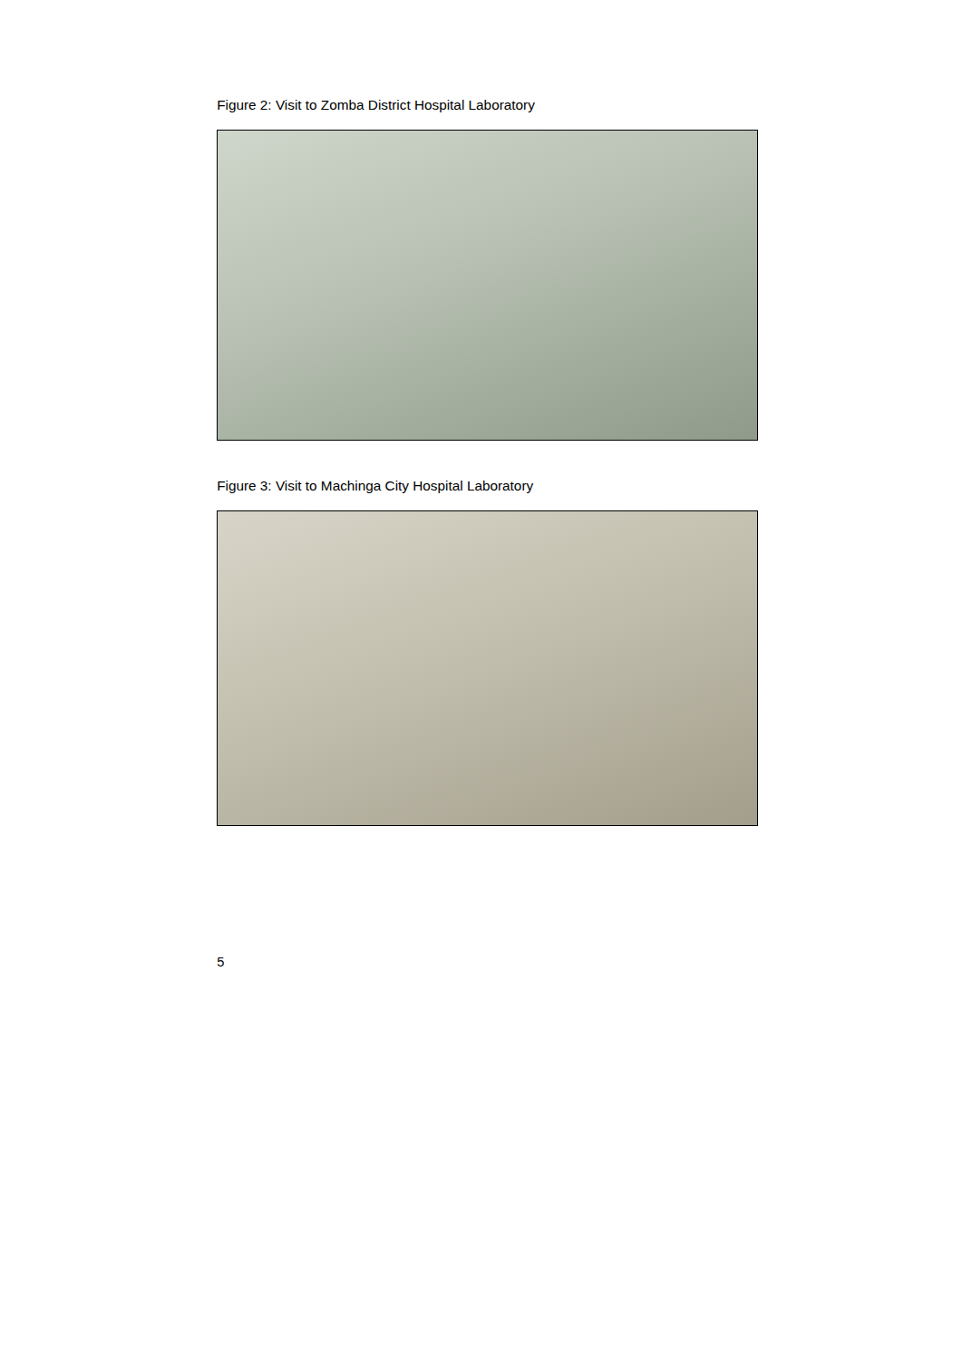Figure 2: Visit to Zomba District Hospital Laboratory
Figure 3: Visit to Machinga City Hospital Laboratory
5